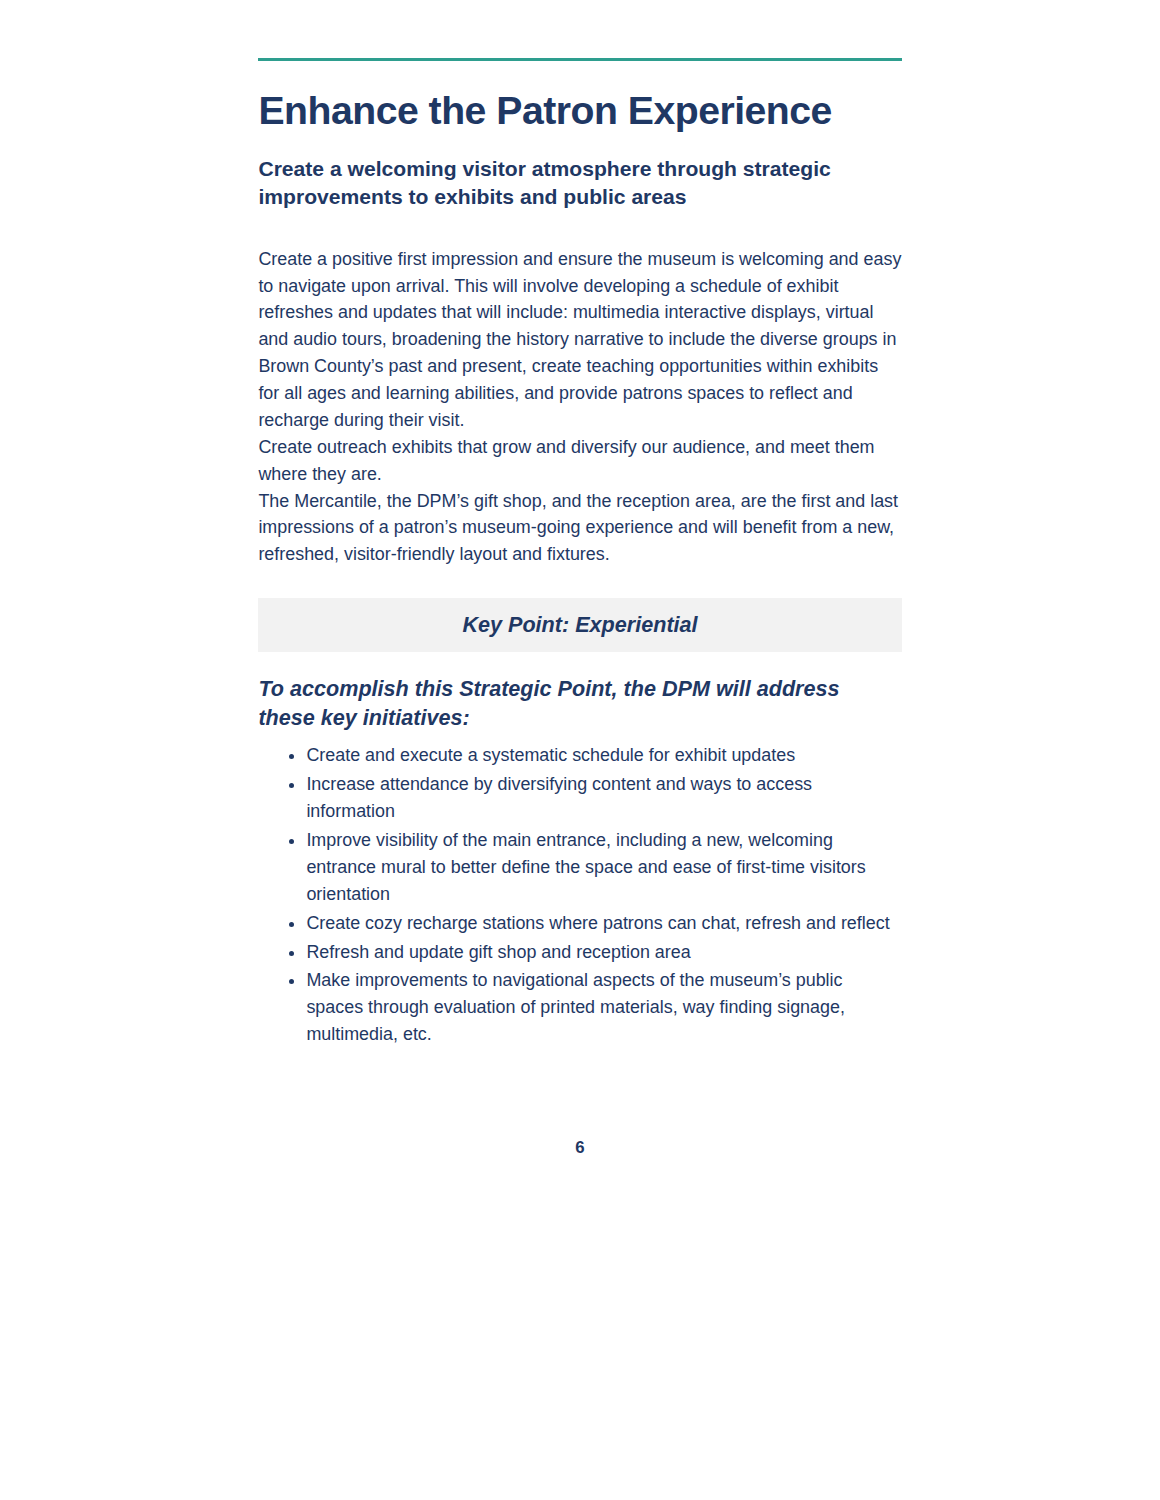Enhance the Patron Experience
Create a welcoming visitor atmosphere through strategic improvements to exhibits and public areas
Create a positive first impression and ensure the museum is welcoming and easy to navigate upon arrival. This will involve developing a schedule of exhibit refreshes and updates that will include: multimedia interactive displays, virtual and audio tours, broadening the history narrative to include the diverse groups in Brown County’s past and present, create teaching opportunities within exhibits for all ages and learning abilities, and provide patrons spaces to reflect and recharge during their visit.
Create outreach exhibits that grow and diversify our audience, and meet them where they are.
The Mercantile, the DPM’s gift shop, and the reception area, are the first and last impressions of a patron’s museum-going experience and will benefit from a new, refreshed, visitor-friendly layout and fixtures.
Key Point: Experiential
To accomplish this Strategic Point, the DPM will address these key initiatives:
Create and execute a systematic schedule for exhibit updates
Increase attendance by diversifying content and ways to access information
Improve visibility of the main entrance, including a new, welcoming entrance mural to better define the space and ease of first-time visitors orientation
Create cozy recharge stations where patrons can chat, refresh and reflect
Refresh and update gift shop and reception area
Make improvements to navigational aspects of the museum’s public spaces through evaluation of printed materials, way finding signage, multimedia, etc.
6